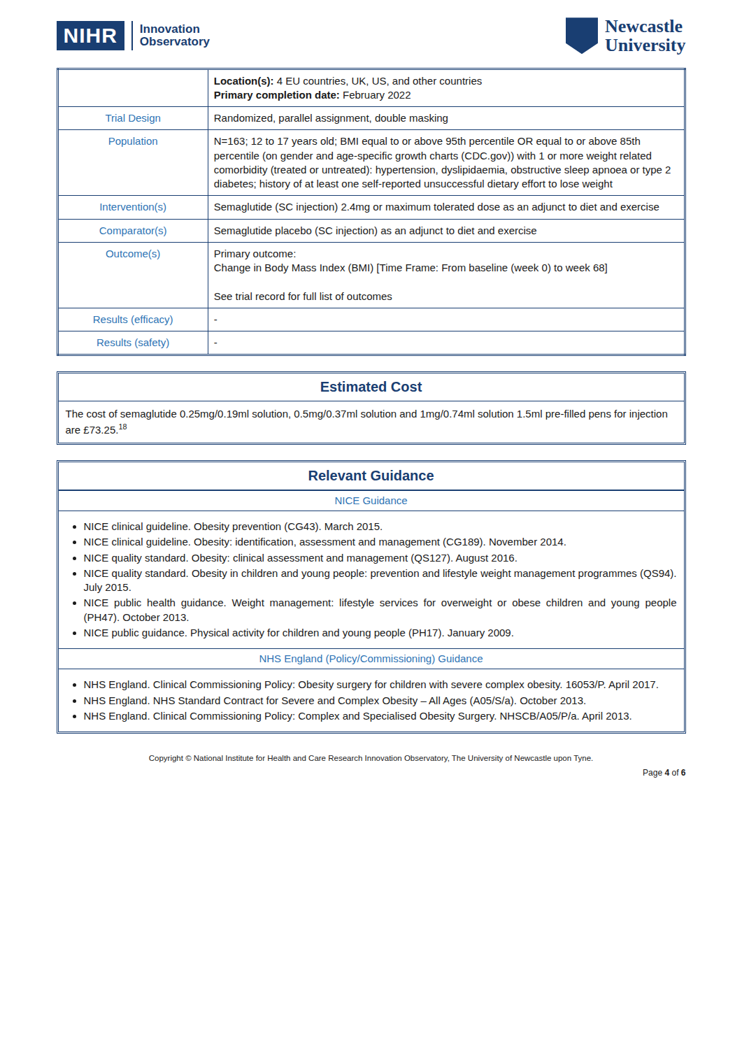NIHR Innovation
Observatory
Newcastle
University
| | Location(s): 4 EU countries, UK, US, and other countries Primary completion date: February 2022 |
| Trial Design | Randomized, parallel assignment, double masking |
| Population | N=163; 12 to 17 years old; BMI equal to or above 95th percentile OR equal to or above 85th percentile (on gender and age-specific growth charts (CDC.gov)) with 1 or more weight related comorbidity (treated or untreated): hypertension, dyslipidaemia, obstructive sleep apnoea or type 2 diabetes; history of at least one self-reported unsuccessful dietary effort to lose weight |
| Intervention(s) | Semaglutide (SC injection) 2.4mg or maximum tolerated dose as an adjunct to diet and exercise |
| Comparator(s) | Semaglutide placebo (SC injection) as an adjunct to diet and exercise |
| Outcome(s) | Primary outcome: Change in Body Mass Index (BMI) [Time Frame: From baseline (week 0) to week 68] See trial record for full list of outcomes |
| Results (efficacy) | - |
| Results (safety) | - |
Estimated Cost
The cost of semaglutide 0.25mg/0.19ml solution, 0.5mg/0.37ml solution and 1mg/0.74ml solution 1.5ml pre-filled pens for injection are £73.25.18
Relevant Guidance
NICE Guidance
NICE clinical guideline. Obesity prevention (CG43). March 2015.
NICE clinical guideline. Obesity: identification, assessment and management (CG189). November 2014.
NICE quality standard. Obesity: clinical assessment and management (QS127). August 2016.
NICE quality standard. Obesity in children and young people: prevention and lifestyle weight management programmes (QS94). July 2015.
NICE public health guidance. Weight management: lifestyle services for overweight or obese children and young people (PH47). October 2013.
NICE public guidance. Physical activity for children and young people (PH17). January 2009.
NHS England (Policy/Commissioning) Guidance
NHS England. Clinical Commissioning Policy: Obesity surgery for children with severe complex obesity. 16053/P. April 2017.
NHS England. NHS Standard Contract for Severe and Complex Obesity – All Ages (A05/S/a). October 2013.
NHS England. Clinical Commissioning Policy: Complex and Specialised Obesity Surgery. NHSCB/A05/P/a. April 2013.
Copyright © National Institute for Health and Care Research Innovation Observatory, The University of Newcastle upon Tyne.
Page 4 of 6